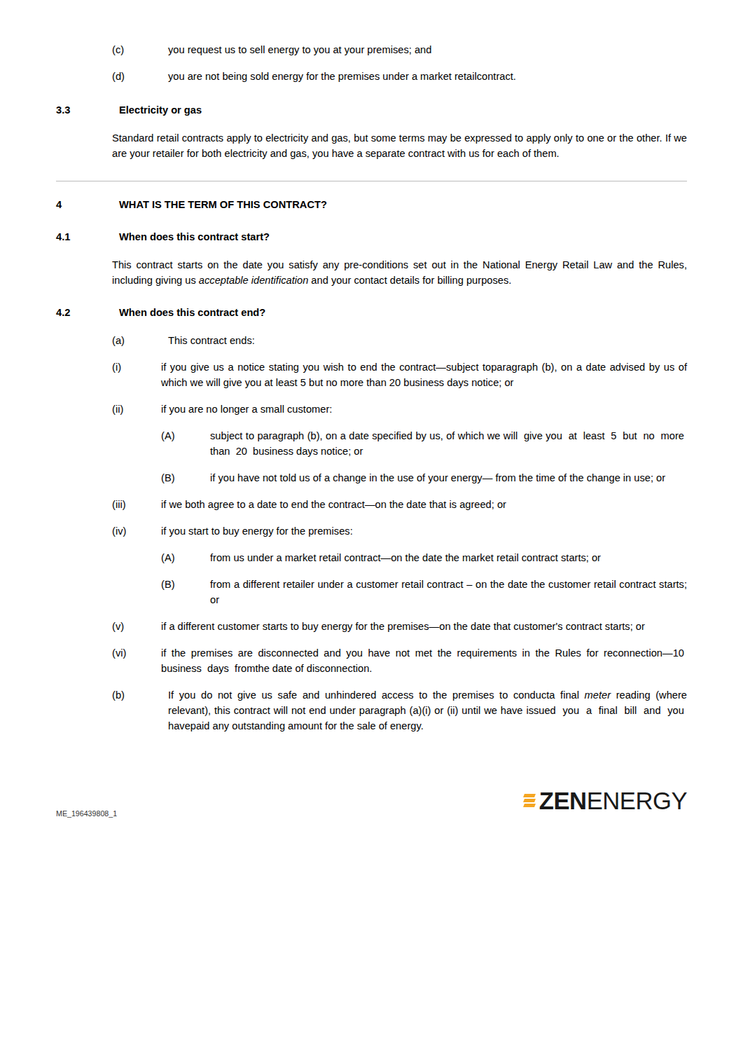(c)
you request us to sell energy to you at your premises; and
(d)
you are not being sold energy for the premises under a market retailcontract.
3.3
Electricity or gas
Standard retail contracts apply to electricity and gas, but some terms may be expressed to apply only to one or the other. If we are your retailer for both electricity and gas, you have a separate contract with us for each of them.
4
WHAT IS THE TERM OF THIS CONTRACT?
4.1
When does this contract start?
This contract starts on the date you satisfy any pre-conditions set out in the National Energy Retail Law and the Rules, including giving us acceptable identification and your contact details for billing purposes.
4.2
When does this contract end?
(a)
This contract ends:
(i)
if you give us a notice stating you wish to end the contract—subject toparagraph (b), on a date advised by us of which we will give you at least 5 but no more than 20 business days notice; or
(ii)
if you are no longer a small customer:
(A)
subject to paragraph (b), on a date specified by us, of which we will give you at least 5 but no more than 20 business days notice; or
(B)
if you have not told us of a change in the use of your energy— from the time of the change in use; or
(iii)
if we both agree to a date to end the contract—on the date that is agreed; or
(iv)
if you start to buy energy for the premises:
(A)
from us under a market retail contract—on the date the market retail contract starts; or
(B)
from a different retailer under a customer retail contract – on the date the customer retail contract starts; or
(v)
if a different customer starts to buy energy for the premises—on the date that customer's contract starts; or
(vi)
if the premises are disconnected and you have not met the requirements in the Rules for reconnection—10 business days fromthe date of disconnection.
(b)
If you do not give us safe and unhindered access to the premises to conducta final meter reading (where relevant), this contract will not end under paragraph (a)(i) or (ii) until we have issued you a final bill and you havepaid any outstanding amount for the sale of energy.
ME_196439808_1
ZEN ENERGY